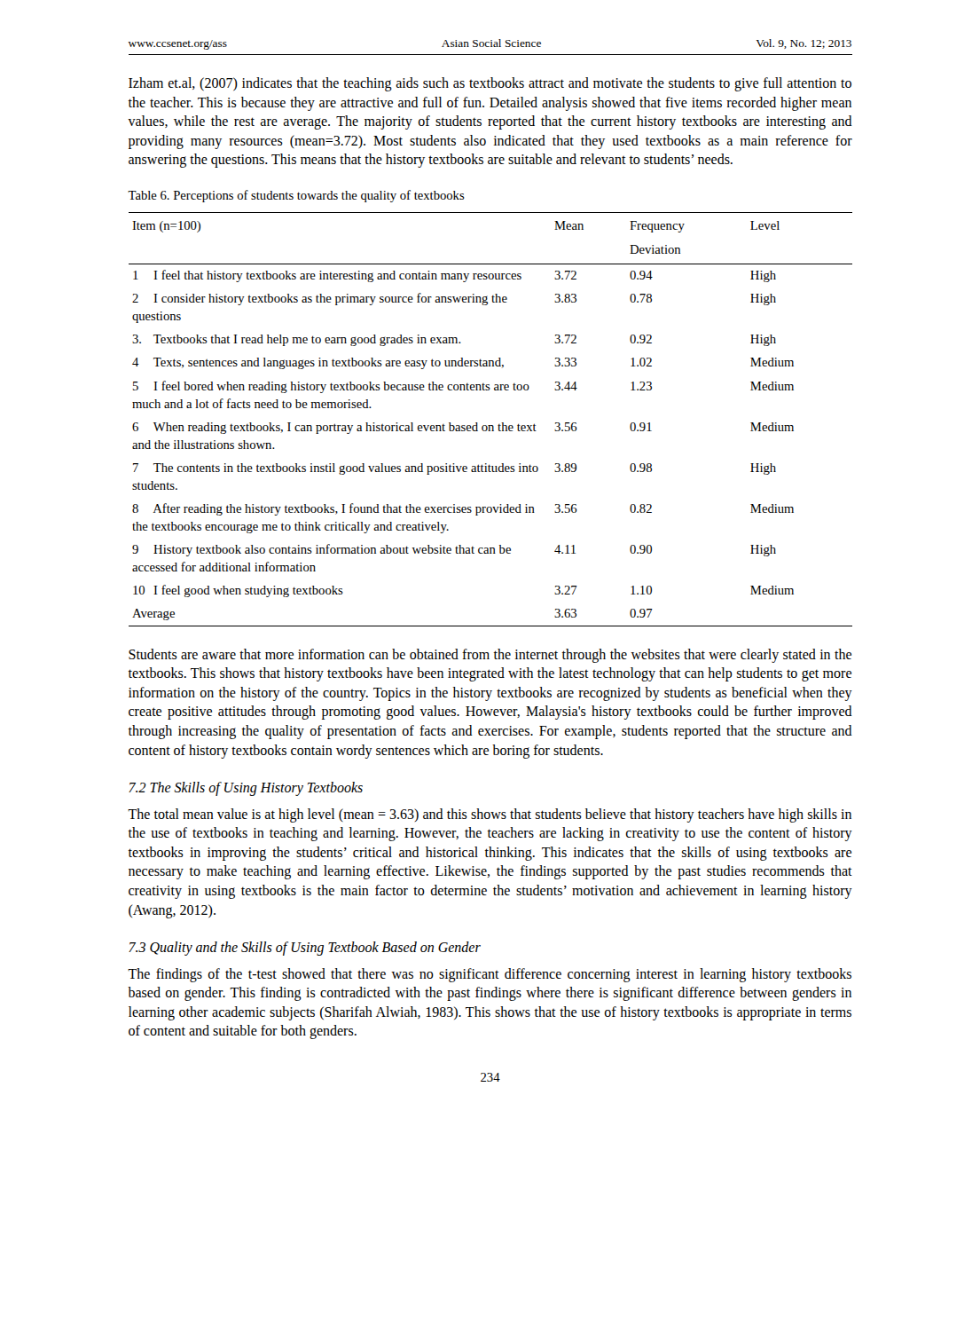www.ccsenet.org/ass
Asian Social Science
Vol. 9, No. 12; 2013
Izham et.al, (2007) indicates that the teaching aids such as textbooks attract and motivate the students to give full attention to the teacher. This is because they are attractive and full of fun. Detailed analysis showed that five items recorded higher mean values, while the rest are average. The majority of students reported that the current history textbooks are interesting and providing many resources (mean=3.72). Most students also indicated that they used textbooks as a main reference for answering the questions. This means that the history textbooks are suitable and relevant to students’ needs.
Table 6. Perceptions of students towards the quality of textbooks
| Item (n=100) | Mean | Frequency | Level |
| --- | --- | --- | --- |
| | | Deviation | |
| 1 I feel that history textbooks are interesting and contain many resources | 3.72 | 0.94 | High |
| 2 I consider history textbooks as the primary source for answering the questions | 3.83 | 0.78 | High |
| 3. Textbooks that I read help me to earn good grades in exam. | 3.72 | 0.92 | High |
| 4 Texts, sentences and languages in textbooks are easy to understand, | 3.33 | 1.02 | Medium |
| 5 I feel bored when reading history textbooks because the contents are too much and a lot of facts need to be memorised. | 3.44 | 1.23 | Medium |
| 6 When reading textbooks, I can portray a historical event based on the text and the illustrations shown. | 3.56 | 0.91 | Medium |
| 7 The contents in the textbooks instil good values and positive attitudes into students. | 3.89 | 0.98 | High |
| 8 After reading the history textbooks, I found that the exercises provided in the textbooks encourage me to think critically and creatively. | 3.56 | 0.82 | Medium |
| 9 History textbook also contains information about website that can be accessed for additional information | 4.11 | 0.90 | High |
| 10 I feel good when studying textbooks | 3.27 | 1.10 | Medium |
| Average | 3.63 | 0.97 | |
Students are aware that more information can be obtained from the internet through the websites that were clearly stated in the textbooks. This shows that history textbooks have been integrated with the latest technology that can help students to get more information on the history of the country. Topics in the history textbooks are recognized by students as beneficial when they create positive attitudes through promoting good values. However, Malaysia's history textbooks could be further improved through increasing the quality of presentation of facts and exercises. For example, students reported that the structure and content of history textbooks contain wordy sentences which are boring for students.
7.2 The Skills of Using History Textbooks
The total mean value is at high level (mean = 3.63) and this shows that students believe that history teachers have high skills in the use of textbooks in teaching and learning. However, the teachers are lacking in creativity to use the content of history textbooks in improving the students’ critical and historical thinking. This indicates that the skills of using textbooks are necessary to make teaching and learning effective. Likewise, the findings supported by the past studies recommends that creativity in using textbooks is the main factor to determine the students’ motivation and achievement in learning history (Awang, 2012).
7.3 Quality and the Skills of Using Textbook Based on Gender
The findings of the t-test showed that there was no significant difference concerning interest in learning history textbooks based on gender. This finding is contradicted with the past findings where there is significant difference between genders in learning other academic subjects (Sharifah Alwiah, 1983). This shows that the use of history textbooks is appropriate in terms of content and suitable for both genders.
234